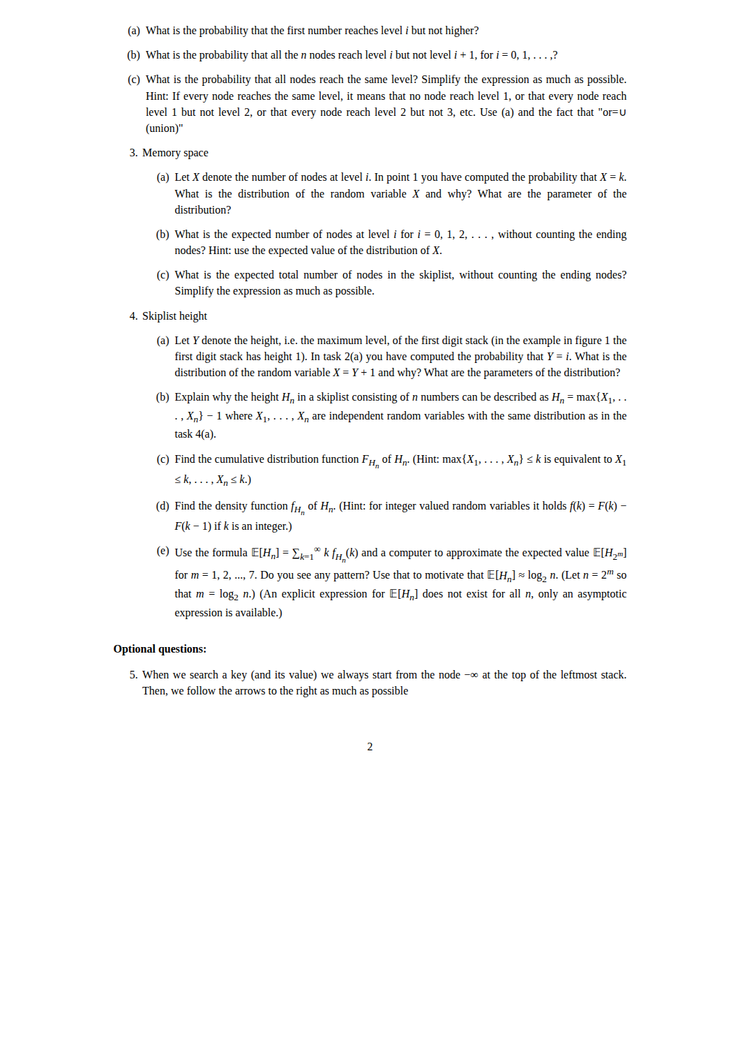(a) What is the probability that the first number reaches level i but not higher?
(b) What is the probability that all the n nodes reach level i but not level i + 1, for i = 0, 1, . . . ,?
(c) What is the probability that all nodes reach the same level? Simplify the expression as much as possible. Hint: If every node reaches the same level, it means that no node reach level 1, or that every node reach level 1 but not level 2, or that every node reach level 2 but not 3, etc. Use (a) and the fact that "or=∪ (union)"
3.
Memory space
(a) Let X denote the number of nodes at level i. In point 1 you have computed the probability that X = k. What is the distribution of the random variable X and why? What are the parameter of the distribution?
(b) What is the expected number of nodes at level i for i = 0, 1, 2, . . . , without counting the ending nodes? Hint: use the expected value of the distribution of X.
(c) What is the expected total number of nodes in the skiplist, without counting the ending nodes? Simplify the expression as much as possible.
4.
Skiplist height
(a) Let Y denote the height, i.e. the maximum level, of the first digit stack (in the example in figure 1 the first digit stack has height 1). In task 2(a) you have computed the probability that Y = i. What is the distribution of the random variable X = Y + 1 and why? What are the parameters of the distribution?
(b) Explain why the height Hn in a skiplist consisting of n numbers can be described as Hn = max{X1, . . . , Xn} − 1 where X1, . . . , Xn are independent random variables with the same distribution as in the task 4(a).
(c) Find the cumulative distribution function FHn of Hn. (Hint: max{X1, . . . , Xn} ≤ k is equivalent to X1 ≤ k, . . . , Xn ≤ k.)
(d) Find the density function fHn of Hn. (Hint: for integer valued random variables it holds f(k) = F(k) − F(k − 1) if k is an integer.)
(e) Use the formula 𝔼[Hn] = ∑k=1∞ k fHn(k) and a computer to approximate the expected value 𝔼[H2m] for m = 1, 2, ..., 7. Do you see any pattern? Use that to motivate that 𝔼[Hn] ≈ log2 n. (Let n = 2m so that m = log2 n.) (An explicit expression for 𝔼[Hn] does not exist for all n, only an asymptotic expression is available.)
Optional questions:
5. When we search a key (and its value) we always start from the node −∞ at the top of the leftmost stack. Then, we follow the arrows to the right as much as possible
2